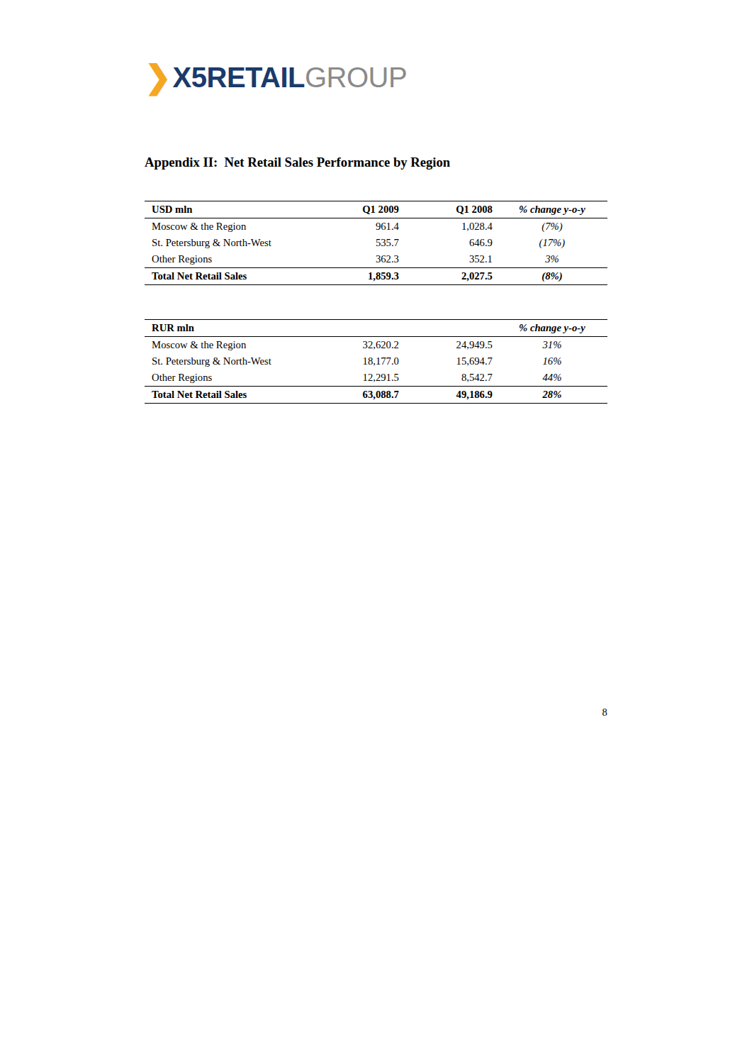❯X5 RETAIL GROUP
Appendix II: Net Retail Sales Performance by Region
| USD mln | Q1 2009 | Q1 2008 | % change y-o-y |
| --- | --- | --- | --- |
| Moscow & the Region | 961.4 | 1,028.4 | (7%) |
| St. Petersburg & North-West | 535.7 | 646.9 | (17%) |
| Other Regions | 362.3 | 352.1 | 3% |
| Total Net Retail Sales | 1,859.3 | 2,027.5 | (8%) |
| RUR mln | | | % change y-o-y |
| --- | --- | --- | --- |
| Moscow & the Region | 32,620.2 | 24,949.5 | 31% |
| St. Petersburg & North-West | 18,177.0 | 15,694.7 | 16% |
| Other Regions | 12,291.5 | 8,542.7 | 44% |
| Total Net Retail Sales | 63,088.7 | 49,186.9 | 28% |
8